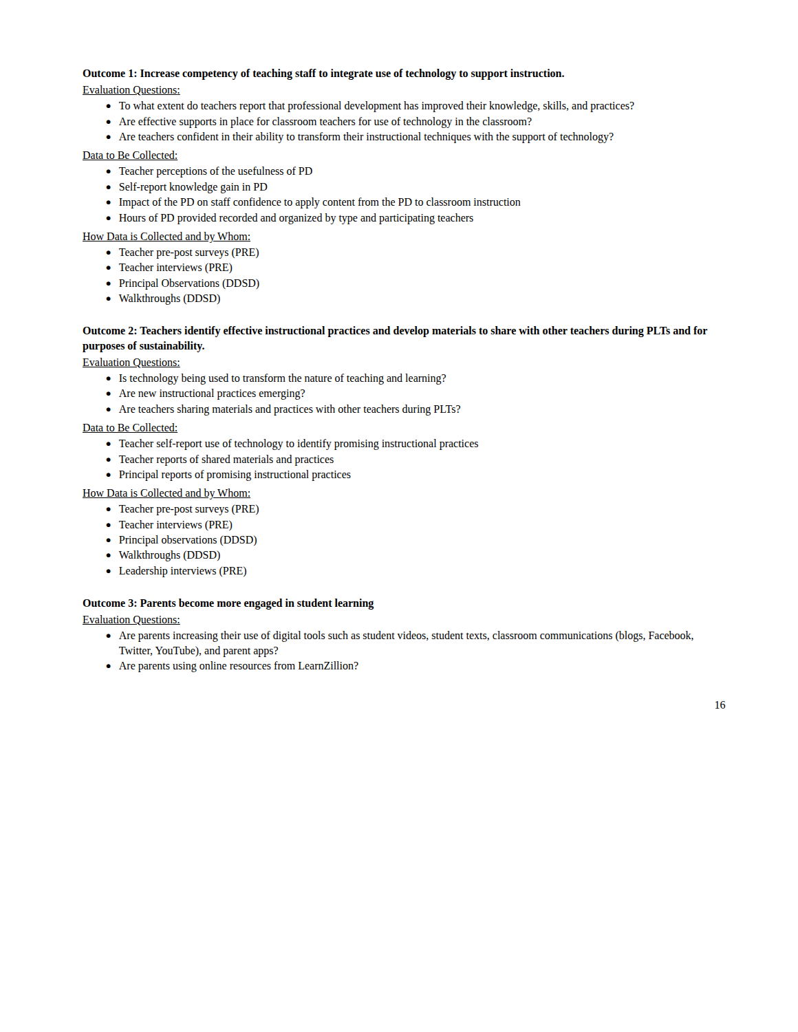Outcome 1: Increase competency of teaching staff to integrate use of technology to support instruction.
Evaluation Questions:
To what extent do teachers report that professional development has improved their knowledge, skills, and practices?
Are effective supports in place for classroom teachers for use of technology in the classroom?
Are teachers confident in their ability to transform their instructional techniques with the support of technology?
Data to Be Collected:
Teacher perceptions of the usefulness of PD
Self-report knowledge gain in PD
Impact of the PD on staff confidence to apply content from the PD to classroom instruction
Hours of PD provided recorded and organized by type and participating teachers
How Data is Collected and by Whom:
Teacher pre-post surveys (PRE)
Teacher interviews (PRE)
Principal Observations (DDSD)
Walkthroughs (DDSD)
Outcome 2: Teachers identify effective instructional practices and develop materials to share with other teachers during PLTs and for purposes of sustainability.
Evaluation Questions:
Is technology being used to transform the nature of teaching and learning?
Are new instructional practices emerging?
Are teachers sharing materials and practices with other teachers during PLTs?
Data to Be Collected:
Teacher self-report use of technology to identify promising instructional practices
Teacher reports of shared materials and practices
Principal reports of promising instructional practices
How Data is Collected and by Whom:
Teacher pre-post surveys (PRE)
Teacher interviews (PRE)
Principal observations (DDSD)
Walkthroughs (DDSD)
Leadership interviews (PRE)
Outcome 3: Parents become more engaged in student learning
Evaluation Questions:
Are parents increasing their use of digital tools such as student videos, student texts, classroom communications (blogs, Facebook, Twitter, YouTube), and parent apps?
Are parents using online resources from LearnZillion?
16